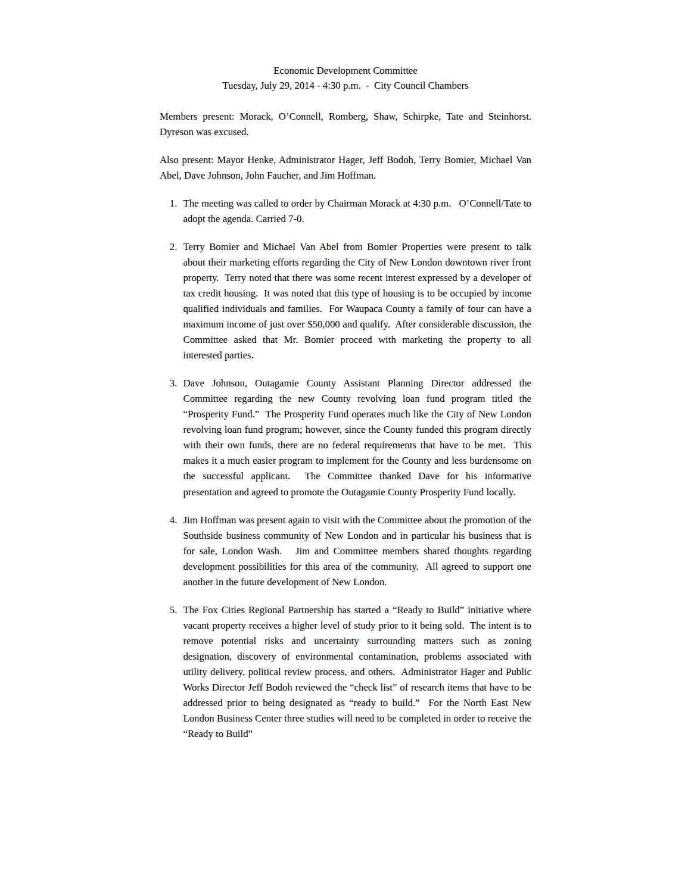Economic Development Committee
Tuesday, July 29, 2014 - 4:30 p.m. - City Council Chambers
Members present: Morack, O’Connell, Romberg, Shaw, Schirpke, Tate and Steinhorst. Dyreson was excused.
Also present: Mayor Henke, Administrator Hager, Jeff Bodoh, Terry Bomier, Michael Van Abel, Dave Johnson, John Faucher, and Jim Hoffman.
The meeting was called to order by Chairman Morack at 4:30 p.m. O’Connell/Tate to adopt the agenda. Carried 7-0.
Terry Bomier and Michael Van Abel from Bomier Properties were present to talk about their marketing efforts regarding the City of New London downtown river front property. Terry noted that there was some recent interest expressed by a developer of tax credit housing. It was noted that this type of housing is to be occupied by income qualified individuals and families. For Waupaca County a family of four can have a maximum income of just over $50,000 and qualify. After considerable discussion, the Committee asked that Mr. Bomier proceed with marketing the property to all interested parties.
Dave Johnson, Outagamie County Assistant Planning Director addressed the Committee regarding the new County revolving loan fund program titled the “Prosperity Fund.” The Prosperity Fund operates much like the City of New London revolving loan fund program; however, since the County funded this program directly with their own funds, there are no federal requirements that have to be met. This makes it a much easier program to implement for the County and less burdensome on the successful applicant. The Committee thanked Dave for his informative presentation and agreed to promote the Outagamie County Prosperity Fund locally.
Jim Hoffman was present again to visit with the Committee about the promotion of the Southside business community of New London and in particular his business that is for sale, London Wash. Jim and Committee members shared thoughts regarding development possibilities for this area of the community. All agreed to support one another in the future development of New London.
The Fox Cities Regional Partnership has started a “Ready to Build” initiative where vacant property receives a higher level of study prior to it being sold. The intent is to remove potential risks and uncertainty surrounding matters such as zoning designation, discovery of environmental contamination, problems associated with utility delivery, political review process, and others. Administrator Hager and Public Works Director Jeff Bodoh reviewed the “check list” of research items that have to be addressed prior to being designated as “ready to build.” For the North East New London Business Center three studies will need to be completed in order to receive the “Ready to Build”